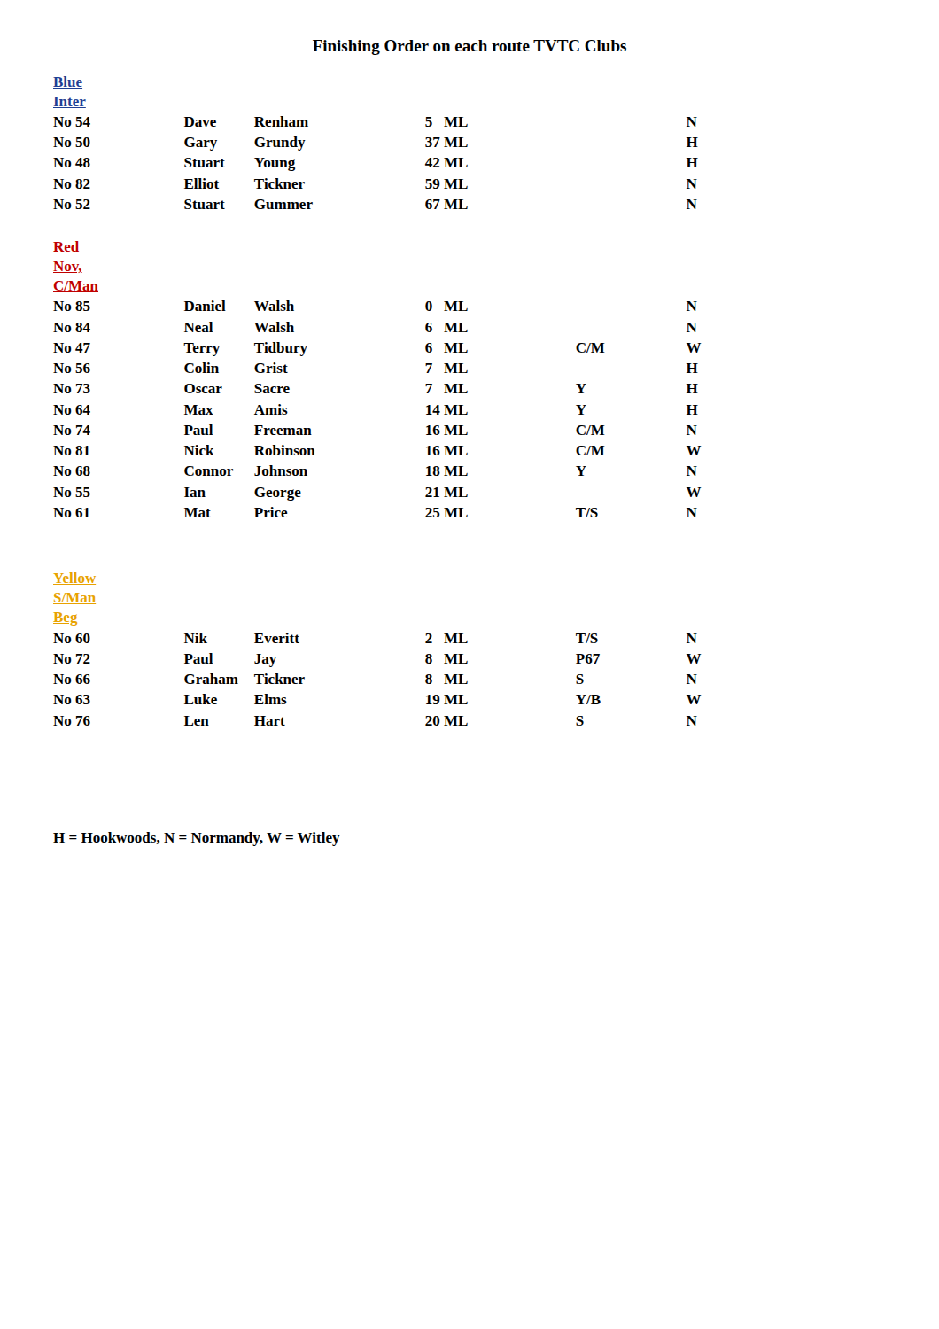Finishing Order on each route TVTC Clubs
Blue
Inter
| No 54 | Dave | Renham | 5 ML | | N |
| No 50 | Gary | Grundy | 37 ML | | H |
| No 48 | Stuart | Young | 42 ML | | H |
| No 82 | Elliot | Tickner | 59 ML | | N |
| No 52 | Stuart | Gummer | 67 ML | | N |
Red
Nov,
C/Man
| No 85 | Daniel | Walsh | 0 ML | | N |
| No 84 | Neal | Walsh | 6 ML | | N |
| No 47 | Terry | Tidbury | 6 ML | C/M | W |
| No 56 | Colin | Grist | 7 ML | | H |
| No 73 | Oscar | Sacre | 7 ML | Y | H |
| No 64 | Max | Amis | 14 ML | Y | H |
| No 74 | Paul | Freeman | 16 ML | C/M | N |
| No 81 | Nick | Robinson | 16 ML | C/M | W |
| No 68 | Connor | Johnson | 18 ML | Y | N |
| No 55 | Ian | George | 21 ML | | W |
| No 61 | Mat | Price | 25 ML | T/S | N |
Yellow
S/Man
Beg
| No 60 | Nik | Everitt | 2 ML | T/S | N |
| No 72 | Paul | Jay | 8 ML | P67 | W |
| No 66 | Graham | Tickner | 8 ML | S | N |
| No 63 | Luke | Elms | 19 ML | Y/B | W |
| No 76 | Len | Hart | 20 ML | S | N |
H = Hookwoods, N = Normandy, W = Witley